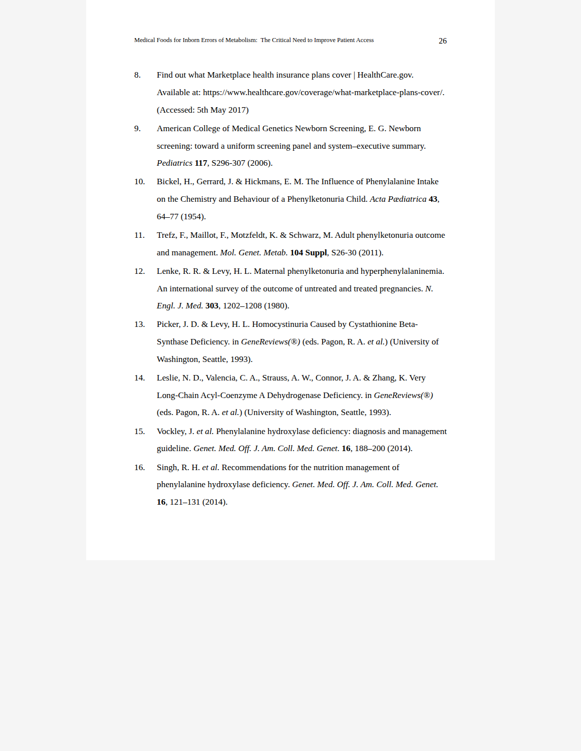Medical Foods for Inborn Errors of Metabolism: The Critical Need to Improve Patient Access
26
Find out what Marketplace health insurance plans cover | HealthCare.gov. Available at: https://www.healthcare.gov/coverage/what-marketplace-plans-cover/. (Accessed: 5th May 2017)
American College of Medical Genetics Newborn Screening, E. G. Newborn screening: toward a uniform screening panel and system–executive summary. Pediatrics 117, S296-307 (2006).
Bickel, H., Gerrard, J. & Hickmans, E. M. The Influence of Phenylalanine Intake on the Chemistry and Behaviour of a Phenylketonuria Child. Acta Pædiatrica 43, 64–77 (1954).
Trefz, F., Maillot, F., Motzfeldt, K. & Schwarz, M. Adult phenylketonuria outcome and management. Mol. Genet. Metab. 104 Suppl, S26-30 (2011).
Lenke, R. R. & Levy, H. L. Maternal phenylketonuria and hyperphenylalaninemia. An international survey of the outcome of untreated and treated pregnancies. N. Engl. J. Med. 303, 1202–1208 (1980).
Picker, J. D. & Levy, H. L. Homocystinuria Caused by Cystathionine Beta-Synthase Deficiency. in GeneReviews(®) (eds. Pagon, R. A. et al.) (University of Washington, Seattle, 1993).
Leslie, N. D., Valencia, C. A., Strauss, A. W., Connor, J. A. & Zhang, K. Very Long-Chain Acyl-Coenzyme A Dehydrogenase Deficiency. in GeneReviews(®) (eds. Pagon, R. A. et al.) (University of Washington, Seattle, 1993).
Vockley, J. et al. Phenylalanine hydroxylase deficiency: diagnosis and management guideline. Genet. Med. Off. J. Am. Coll. Med. Genet. 16, 188–200 (2014).
Singh, R. H. et al. Recommendations for the nutrition management of phenylalanine hydroxylase deficiency. Genet. Med. Off. J. Am. Coll. Med. Genet. 16, 121–131 (2014).